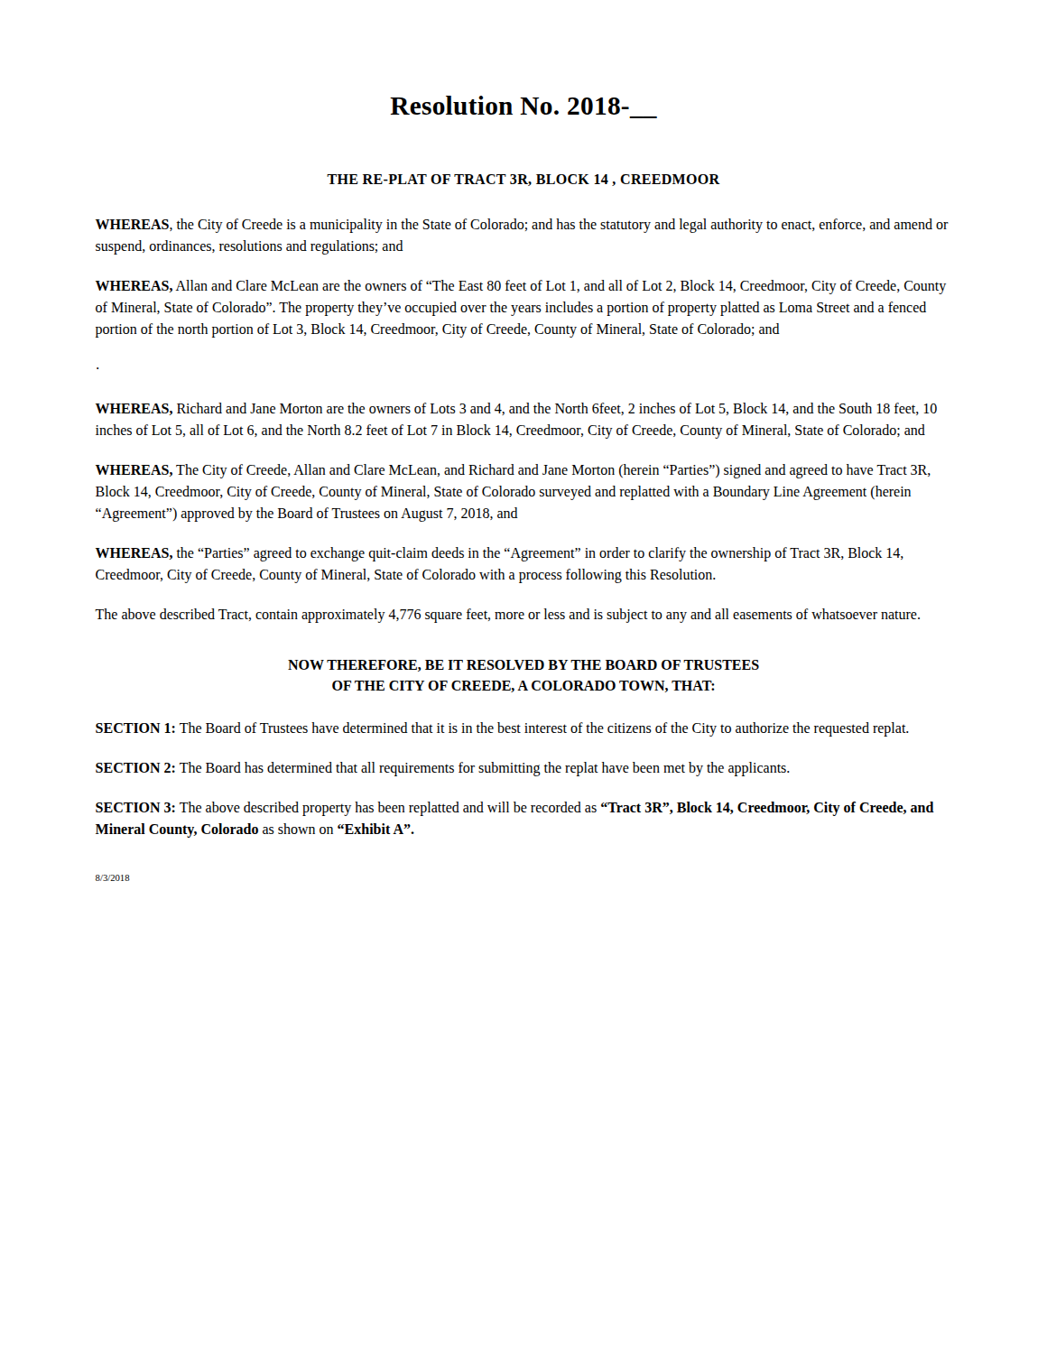Resolution No. 2018-__
THE RE-PLAT OF TRACT 3R, BLOCK 14 , CREEDMOOR
WHEREAS, the City of Creede is a municipality in the State of Colorado; and has the statutory and legal authority to enact, enforce, and amend or suspend, ordinances, resolutions and regulations; and
WHEREAS, Allan and Clare McLean are the owners of “The East 80 feet of Lot 1, and all of Lot 2, Block 14, Creedmoor, City of Creede, County of Mineral, State of Colorado”. The property they’ve occupied over the years includes a portion of property platted as Loma Street and a fenced portion of the north portion of Lot 3, Block 14, Creedmoor, City of Creede, County of Mineral, State of Colorado; and
·
WHEREAS, Richard and Jane Morton are the owners of Lots 3 and 4, and the North 6feet, 2 inches of Lot 5, Block 14, and the South 18 feet, 10 inches of Lot 5, all of Lot 6, and the North 8.2 feet of Lot 7 in Block 14, Creedmoor, City of Creede, County of Mineral, State of Colorado; and
WHEREAS, The City of Creede, Allan and Clare McLean, and Richard and Jane Morton (herein “Parties”) signed and agreed to have Tract 3R, Block 14, Creedmoor, City of Creede, County of Mineral, State of Colorado surveyed and replatted with a Boundary Line Agreement (herein “Agreement”) approved by the Board of Trustees on August 7, 2018, and
WHEREAS, the “Parties” agreed to exchange quit-claim deeds in the “Agreement” in order to clarify the ownership of Tract 3R, Block 14, Creedmoor, City of Creede, County of Mineral, State of Colorado with a process following this Resolution.
The above described Tract, contain approximately 4,776 square feet, more or less and is subject to any and all easements of whatsoever nature.
NOW THEREFORE, BE IT RESOLVED BY THE BOARD OF TRUSTEES
OF THE CITY OF CREEDE, A COLORADO TOWN, THAT:
SECTION 1: The Board of Trustees have determined that it is in the best interest of the citizens of the City to authorize the requested replat.
SECTION 2: The Board has determined that all requirements for submitting the replat have been met by the applicants.
SECTION 3: The above described property has been replatted and will be recorded as “Tract 3R”, Block 14, Creedmoor, City of Creede, and Mineral County, Colorado as shown on “Exhibit A”.
8/3/2018